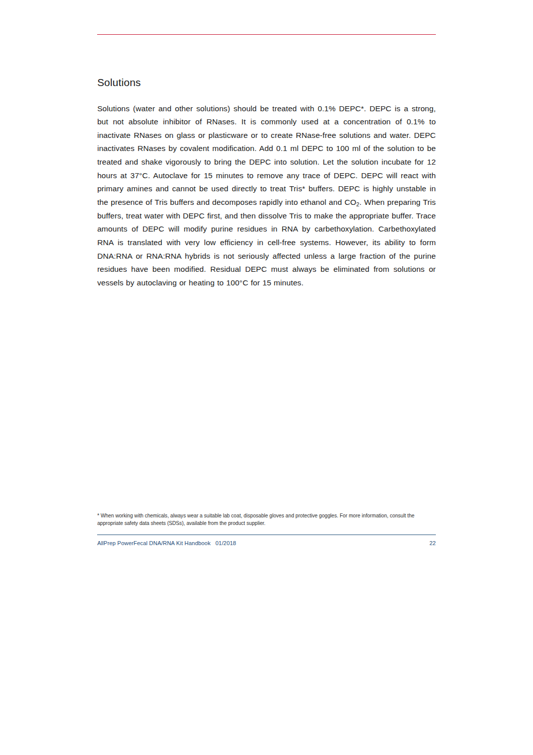Solutions
Solutions (water and other solutions) should be treated with 0.1% DEPC*. DEPC is a strong, but not absolute inhibitor of RNases. It is commonly used at a concentration of 0.1% to inactivate RNases on glass or plasticware or to create RNase-free solutions and water. DEPC inactivates RNases by covalent modification. Add 0.1 ml DEPC to 100 ml of the solution to be treated and shake vigorously to bring the DEPC into solution. Let the solution incubate for 12 hours at 37°C. Autoclave for 15 minutes to remove any trace of DEPC. DEPC will react with primary amines and cannot be used directly to treat Tris* buffers. DEPC is highly unstable in the presence of Tris buffers and decomposes rapidly into ethanol and CO2. When preparing Tris buffers, treat water with DEPC first, and then dissolve Tris to make the appropriate buffer. Trace amounts of DEPC will modify purine residues in RNA by carbethoxylation. Carbethoxylated RNA is translated with very low efficiency in cell-free systems. However, its ability to form DNA:RNA or RNA:RNA hybrids is not seriously affected unless a large fraction of the purine residues have been modified. Residual DEPC must always be eliminated from solutions or vessels by autoclaving or heating to 100°C for 15 minutes.
* When working with chemicals, always wear a suitable lab coat, disposable gloves and protective goggles. For more information, consult the appropriate safety data sheets (SDSs), available from the product supplier.
AllPrep PowerFecal DNA/RNA Kit Handbook 01/2018
22